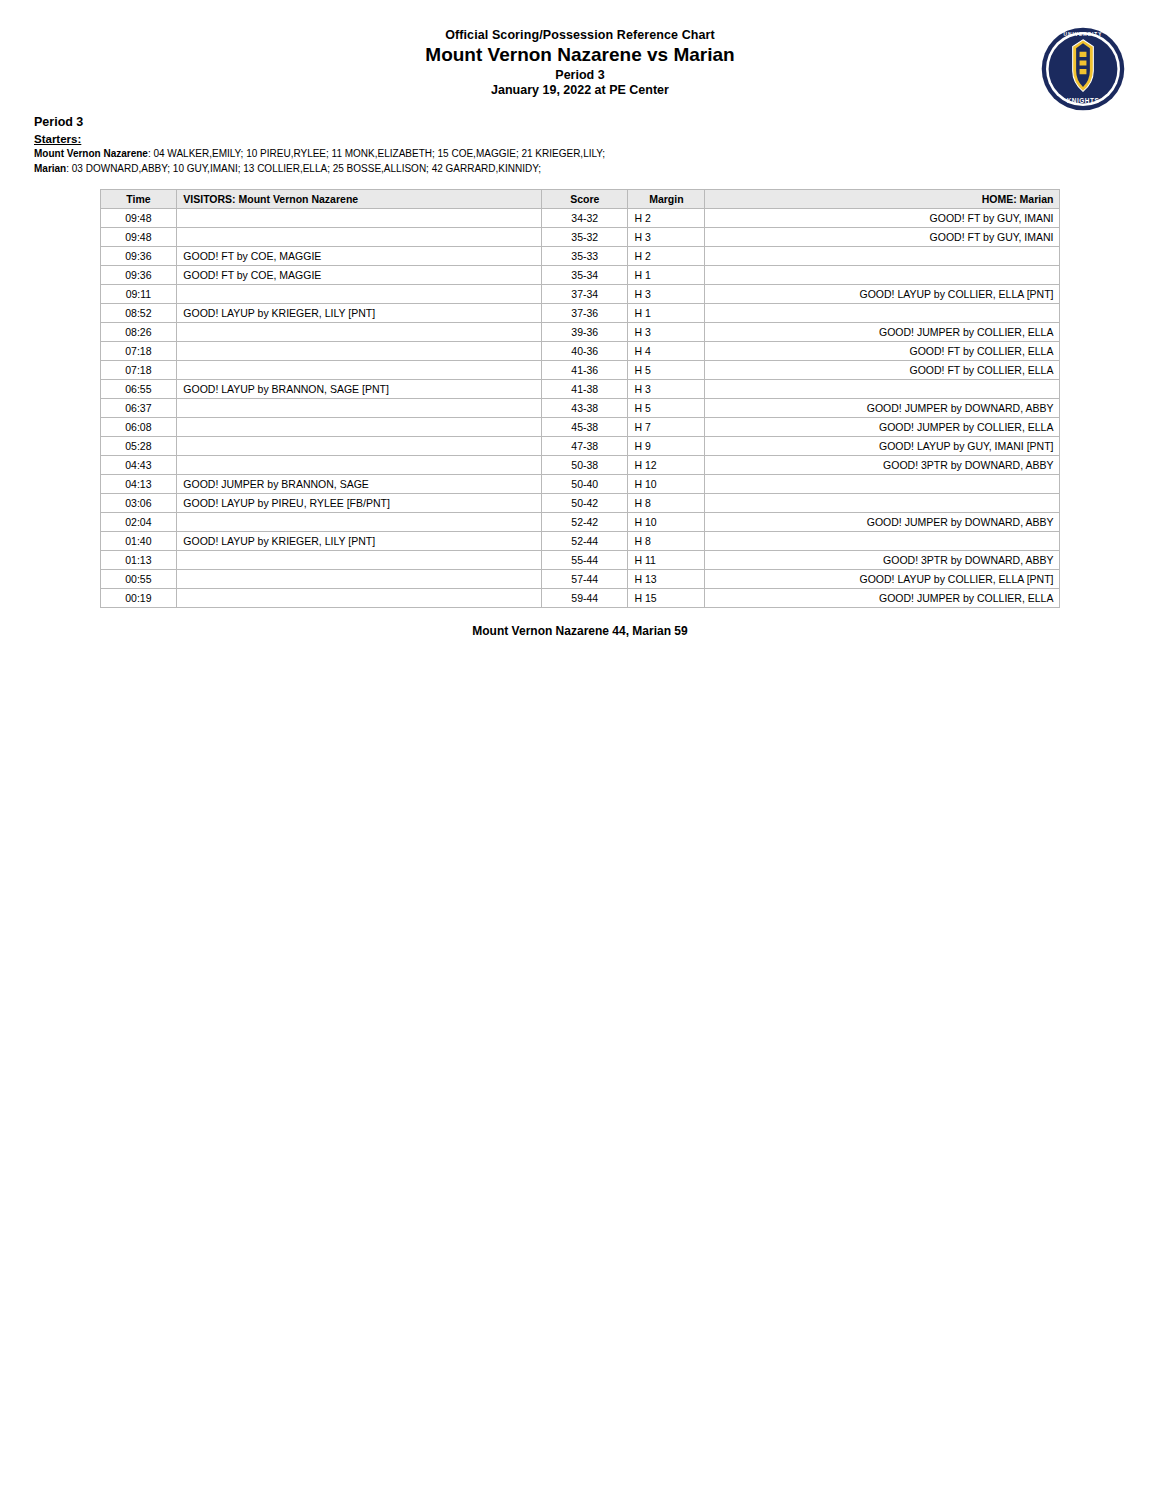KNIGHTS UNIVERSITY
Official Scoring/Possession Reference Chart
Mount Vernon Nazarene vs Marian
Period 3
January 19, 2022 at PE Center
Period 3
Starters:
Mount Vernon Nazarene: 04 WALKER,EMILY; 10 PIREU,RYLEE; 11 MONK,ELIZABETH; 15 COE,MAGGIE; 21 KRIEGER,LILY;
Marian: 03 DOWNARD,ABBY; 10 GUY,IMANI; 13 COLLIER,ELLA; 25 BOSSE,ALLISON; 42 GARRARD,KINNIDY;
| Time | VISITORS: Mount Vernon Nazarene | Score | Margin | HOME: Marian |
| --- | --- | --- | --- | --- |
| 09:48 | | 34-32 | H 2 | GOOD! FT by GUY, IMANI |
| 09:48 | | 35-32 | H 3 | GOOD! FT by GUY, IMANI |
| 09:36 | GOOD! FT by COE, MAGGIE | 35-33 | H 2 | |
| 09:36 | GOOD! FT by COE, MAGGIE | 35-34 | H 1 | |
| 09:11 | | 37-34 | H 3 | GOOD! LAYUP by COLLIER, ELLA [PNT] |
| 08:52 | GOOD! LAYUP by KRIEGER, LILY [PNT] | 37-36 | H 1 | |
| 08:26 | | 39-36 | H 3 | GOOD! JUMPER by COLLIER, ELLA |
| 07:18 | | 40-36 | H 4 | GOOD! FT by COLLIER, ELLA |
| 07:18 | | 41-36 | H 5 | GOOD! FT by COLLIER, ELLA |
| 06:55 | GOOD! LAYUP by BRANNON, SAGE [PNT] | 41-38 | H 3 | |
| 06:37 | | 43-38 | H 5 | GOOD! JUMPER by DOWNARD, ABBY |
| 06:08 | | 45-38 | H 7 | GOOD! JUMPER by COLLIER, ELLA |
| 05:28 | | 47-38 | H 9 | GOOD! LAYUP by GUY, IMANI [PNT] |
| 04:43 | | 50-38 | H 12 | GOOD! 3PTR by DOWNARD, ABBY |
| 04:13 | GOOD! JUMPER by BRANNON, SAGE | 50-40 | H 10 | |
| 03:06 | GOOD! LAYUP by PIREU, RYLEE [FB/PNT] | 50-42 | H 8 | |
| 02:04 | | 52-42 | H 10 | GOOD! JUMPER by DOWNARD, ABBY |
| 01:40 | GOOD! LAYUP by KRIEGER, LILY [PNT] | 52-44 | H 8 | |
| 01:13 | | 55-44 | H 11 | GOOD! 3PTR by DOWNARD, ABBY |
| 00:55 | | 57-44 | H 13 | GOOD! LAYUP by COLLIER, ELLA [PNT] |
| 00:19 | | 59-44 | H 15 | GOOD! JUMPER by COLLIER, ELLA |
Mount Vernon Nazarene 44, Marian 59